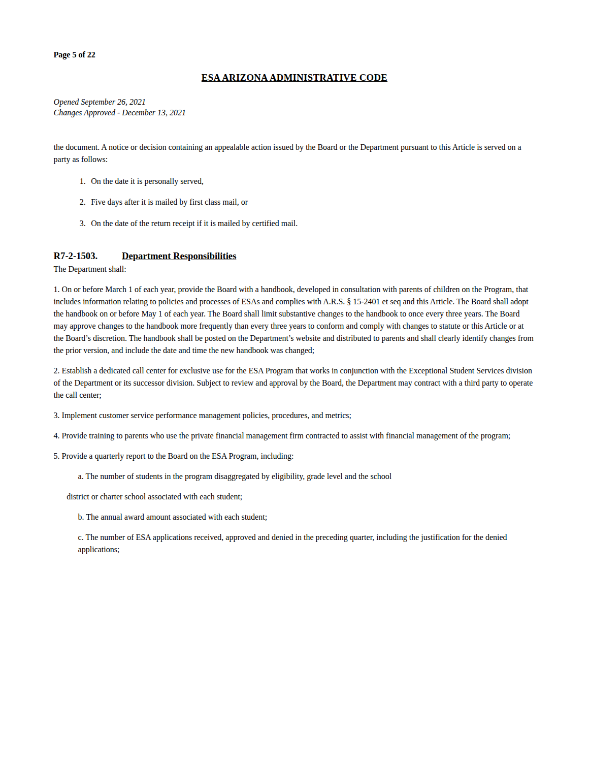Page 5 of 22
ESA ARIZONA ADMINISTRATIVE CODE
Opened September 26, 2021
Changes Approved - December 13, 2021
the document. A notice or decision containing an appealable action issued by the Board or the Department pursuant to this Article is served on a party as follows:
On the date it is personally served,
Five days after it is mailed by first class mail, or
On the date of the return receipt if it is mailed by certified mail.
R7-2-1503. Department Responsibilities
The Department shall:
1. On or before March 1 of each year, provide the Board with a handbook, developed in consultation with parents of children on the Program, that includes information relating to policies and processes of ESAs and complies with A.R.S. § 15-2401 et seq and this Article. The Board shall adopt the handbook on or before May 1 of each year. The Board shall limit substantive changes to the handbook to once every three years. The Board may approve changes to the handbook more frequently than every three years to conform and comply with changes to statute or this Article or at the Board’s discretion. The handbook shall be posted on the Department’s website and distributed to parents and shall clearly identify changes from the prior version, and include the date and time the new handbook was changed;
2. Establish a dedicated call center for exclusive use for the ESA Program that works in conjunction with the Exceptional Student Services division of the Department or its successor division. Subject to review and approval by the Board, the Department may contract with a third party to operate the call center;
3. Implement customer service performance management policies, procedures, and metrics;
4. Provide training to parents who use the private financial management firm contracted to assist with financial management of the program;
5. Provide a quarterly report to the Board on the ESA Program, including:
a. The number of students in the program disaggregated by eligibility, grade level and the school
district or charter school associated with each student;
b. The annual award amount associated with each student;
c. The number of ESA applications received, approved and denied in the preceding quarter, including the justification for the denied applications;